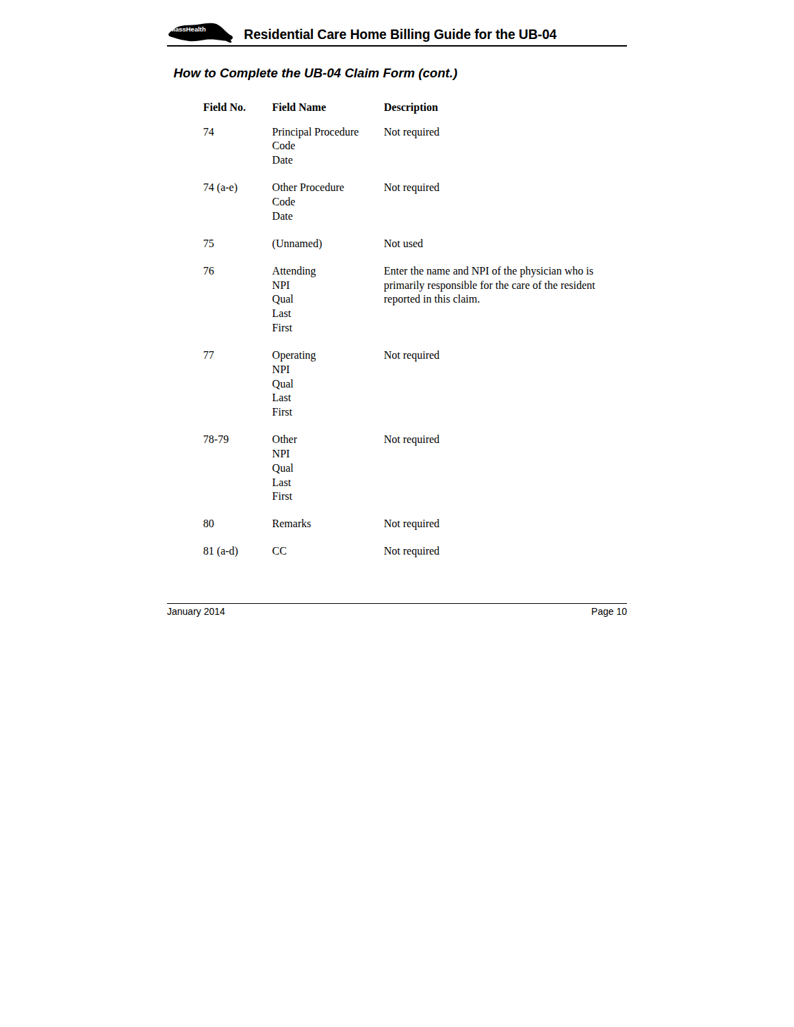MassHealth
Residential Care Home Billing Guide for the UB-04
How to Complete the UB-04 Claim Form (cont.)
| Field No. | Field Name | Description |
| --- | --- | --- |
| 74 | Principal Procedure Code Date | Not required |
| 74 (a-e) | Other Procedure Code Date | Not required |
| 75 | (Unnamed) | Not used |
| 76 | Attending NPI Qual Last First | Enter the name and NPI of the physician who is primarily responsible for the care of the resident reported in this claim. |
| 77 | Operating NPI Qual Last First | Not required |
| 78-79 | Other NPI Qual Last First | Not required |
| 80 | Remarks | Not required |
| 81 (a-d) | CC | Not required |
January 2014 Page 10